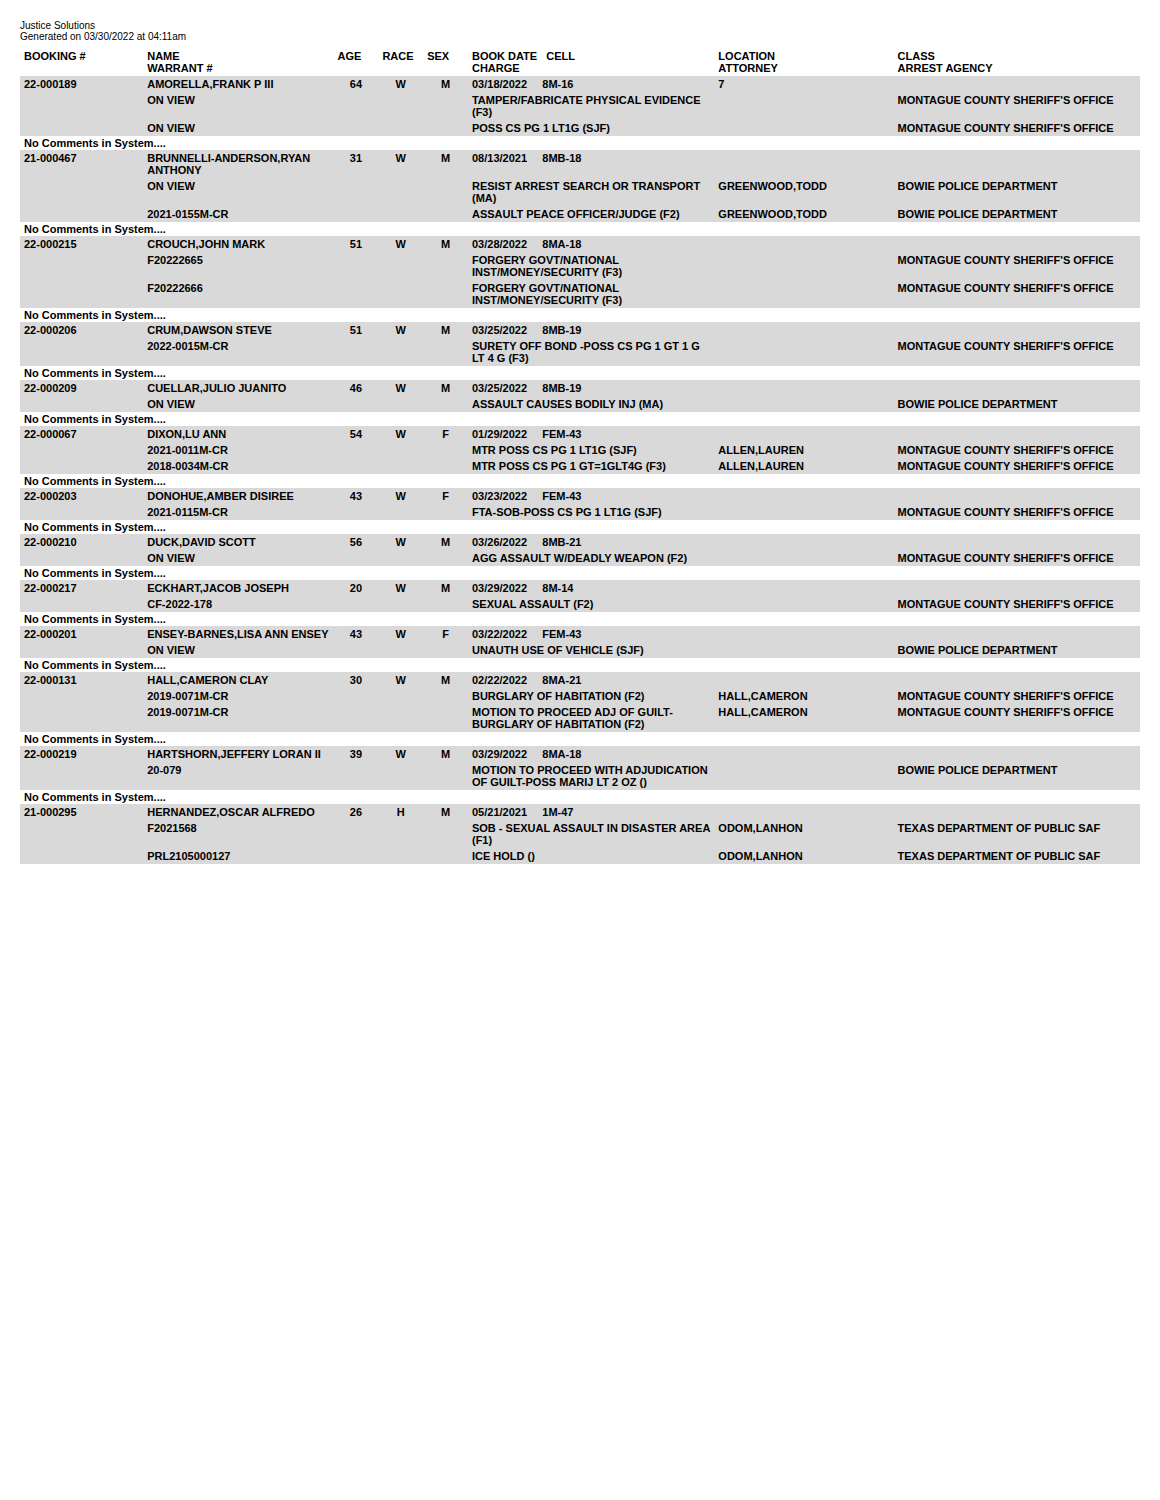Justice Solutions
Generated on 03/30/2022 at 04:11am
| BOOKING # | NAME WARRANT # | AGE | RACE | SEX | BOOK DATE CELL CHARGE | LOCATION ATTORNEY | CLASS ARREST AGENCY |
| --- | --- | --- | --- | --- | --- | --- | --- |
| 22-000189 | AMORELLA,FRANK P III | 64 | W | M | 03/18/2022 8M-16 | 7 | |
| | ON VIEW | | | | TAMPER/FABRICATE PHYSICAL EVIDENCE (F3) | | MONTAGUE COUNTY SHERIFF'S OFFICE |
| | ON VIEW | | | | POSS CS PG 1 LT1G (SJF) | | MONTAGUE COUNTY SHERIFF'S OFFICE |
| No Comments in System.... |
| 21-000467 | BRUNNELLI-ANDERSON,RYAN ANTHONY | 31 | W | M | 08/13/2021 8MB-18 | | |
| | ON VIEW | | | | RESIST ARREST SEARCH OR TRANSPORT (MA) | GREENWOOD,TODD | BOWIE POLICE DEPARTMENT |
| | 2021-0155M-CR | | | | ASSAULT PEACE OFFICER/JUDGE (F2) | GREENWOOD,TODD | BOWIE POLICE DEPARTMENT |
| No Comments in System.... |
| 22-000215 | CROUCH,JOHN MARK | 51 | W | M | 03/28/2022 8MA-18 | | |
| | F20222665 | | | | FORGERY GOVT/NATIONAL INST/MONEY/SECURITY (F3) | | MONTAGUE COUNTY SHERIFF'S OFFICE |
| | F20222666 | | | | FORGERY GOVT/NATIONAL INST/MONEY/SECURITY (F3) | | MONTAGUE COUNTY SHERIFF'S OFFICE |
| No Comments in System.... |
| 22-000206 | CRUM,DAWSON STEVE | 51 | W | M | 03/25/2022 8MB-19 | | |
| | 2022-0015M-CR | | | | SURETY OFF BOND -POSS CS PG 1 GT 1 G LT 4 G (F3) | | MONTAGUE COUNTY SHERIFF'S OFFICE |
| No Comments in System.... |
| 22-000209 | CUELLAR,JULIO JUANITO | 46 | W | M | 03/25/2022 8MB-19 | | |
| | ON VIEW | | | | ASSAULT CAUSES BODILY INJ (MA) | | BOWIE POLICE DEPARTMENT |
| No Comments in System.... |
| 22-000067 | DIXON,LU ANN | 54 | W | F | 01/29/2022 FEM-43 | | |
| | 2021-0011M-CR | | | | MTR POSS CS PG 1 LT1G (SJF) | ALLEN,LAUREN | MONTAGUE COUNTY SHERIFF'S OFFICE |
| | 2018-0034M-CR | | | | MTR POSS CS PG 1 GT=1GLT4G (F3) | ALLEN,LAUREN | MONTAGUE COUNTY SHERIFF'S OFFICE |
| No Comments in System.... |
| 22-000203 | DONOHUE,AMBER DISIREE | 43 | W | F | 03/23/2022 FEM-43 | | |
| | 2021-0115M-CR | | | | FTA-SOB-POSS CS PG 1 LT1G (SJF) | | MONTAGUE COUNTY SHERIFF'S OFFICE |
| No Comments in System.... |
| 22-000210 | DUCK,DAVID SCOTT | 56 | W | M | 03/26/2022 8MB-21 | | |
| | ON VIEW | | | | AGG ASSAULT W/DEADLY WEAPON (F2) | | MONTAGUE COUNTY SHERIFF'S OFFICE |
| No Comments in System.... |
| 22-000217 | ECKHART,JACOB JOSEPH | 20 | W | M | 03/29/2022 8M-14 | | |
| | CF-2022-178 | | | | SEXUAL ASSAULT (F2) | | MONTAGUE COUNTY SHERIFF'S OFFICE |
| No Comments in System.... |
| 22-000201 | ENSEY-BARNES,LISA ANN ENSEY | 43 | W | F | 03/22/2022 FEM-43 | | |
| | ON VIEW | | | | UNAUTH USE OF VEHICLE (SJF) | | BOWIE POLICE DEPARTMENT |
| No Comments in System.... |
| 22-000131 | HALL,CAMERON CLAY | 30 | W | M | 02/22/2022 8MA-21 | | |
| | 2019-0071M-CR | | | | BURGLARY OF HABITATION (F2) | HALL,CAMERON | MONTAGUE COUNTY SHERIFF'S OFFICE |
| | 2019-0071M-CR | | | | MOTION TO PROCEED ADJ OF GUILT-BURGLARY OF HABITATION (F2) | HALL,CAMERON | MONTAGUE COUNTY SHERIFF'S OFFICE |
| No Comments in System.... |
| 22-000219 | HARTSHORN,JEFFERY LORAN II | 39 | W | M | 03/29/2022 8MA-18 | | |
| | 20-079 | | | | MOTION TO PROCEED WITH ADJUDICATION OF GUILT-POSS MARIJ LT 2 OZ () | | BOWIE POLICE DEPARTMENT |
| No Comments in System.... |
| 21-000295 | HERNANDEZ,OSCAR ALFREDO | 26 | H | M | 05/21/2021 1M-47 | | |
| | F2021568 | | | | SOB - SEXUAL ASSAULT IN DISASTER AREA (F1) | ODOM,LANHON | TEXAS DEPARTMENT OF PUBLIC SAF |
| | PRL2105000127 | | | | ICE HOLD () | ODOM,LANHON | TEXAS DEPARTMENT OF PUBLIC SAF |